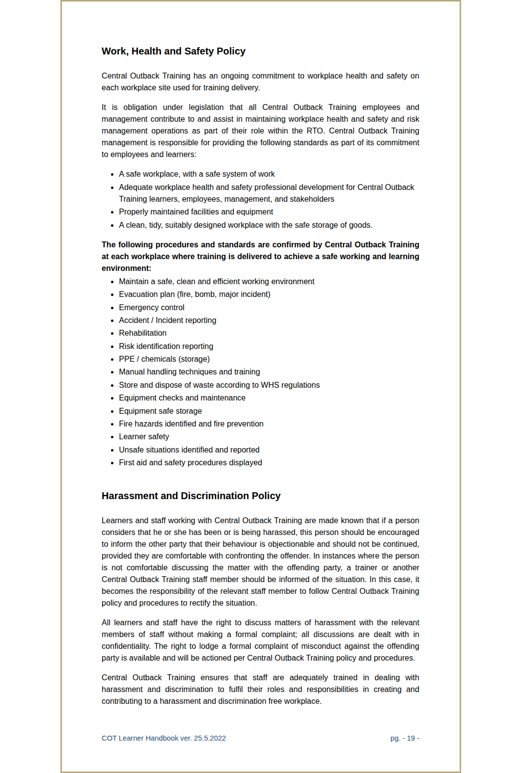Work, Health and Safety Policy
Central Outback Training has an ongoing commitment to workplace health and safety on each workplace site used for training delivery.
It is obligation under legislation that all Central Outback Training employees and management contribute to and assist in maintaining workplace health and safety and risk management operations as part of their role within the RTO. Central Outback Training management is responsible for providing the following standards as part of its commitment to employees and learners:
A safe workplace, with a safe system of work
Adequate workplace health and safety professional development for Central Outback Training learners, employees, management, and stakeholders
Properly maintained facilities and equipment
A clean, tidy, suitably designed workplace with the safe storage of goods.
The following procedures and standards are confirmed by Central Outback Training at each workplace where training is delivered to achieve a safe working and learning environment:
Maintain a safe, clean and efficient working environment
Evacuation plan (fire, bomb, major incident)
Emergency control
Accident / Incident reporting
Rehabilitation
Risk identification reporting
PPE / chemicals (storage)
Manual handling techniques and training
Store and dispose of waste according to WHS regulations
Equipment checks and maintenance
Equipment safe storage
Fire hazards identified and fire prevention
Learner safety
Unsafe situations identified and reported
First aid and safety procedures displayed
Harassment and Discrimination Policy
Learners and staff working with Central Outback Training are made known that if a person considers that he or she has been or is being harassed, this person should be encouraged to inform the other party that their behaviour is objectionable and should not be continued, provided they are comfortable with confronting the offender. In instances where the person is not comfortable discussing the matter with the offending party, a trainer or another Central Outback Training staff member should be informed of the situation. In this case, it becomes the responsibility of the relevant staff member to follow Central Outback Training policy and procedures to rectify the situation.
All learners and staff have the right to discuss matters of harassment with the relevant members of staff without making a formal complaint; all discussions are dealt with in confidentiality. The right to lodge a formal complaint of misconduct against the offending party is available and will be actioned per Central Outback Training policy and procedures.
Central Outback Training ensures that staff are adequately trained in dealing with harassment and discrimination to fulfil their roles and responsibilities in creating and contributing to a harassment and discrimination free workplace.
COT Learner Handbook ver. 25.5.2022 pg. - 19 -